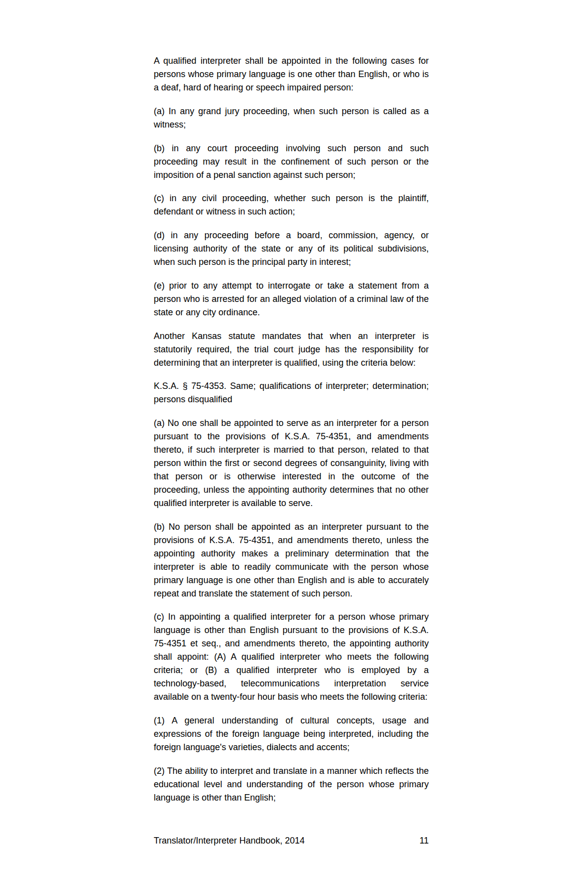A qualified interpreter shall be appointed in the following cases for persons whose primary language is one other than English, or who is a deaf, hard of hearing or speech impaired person:
(a) In any grand jury proceeding, when such person is called as a witness;
(b) in any court proceeding involving such person and such proceeding may result in the confinement of such person or the imposition of a penal sanction against such person;
(c) in any civil proceeding, whether such person is the plaintiff, defendant or witness in such action;
(d) in any proceeding before a board, commission, agency, or licensing authority of the state or any of its political subdivisions, when such person is the principal party in interest;
(e) prior to any attempt to interrogate or take a statement from a person who is arrested for an alleged violation of a criminal law of the state or any city ordinance.
Another Kansas statute mandates that when an interpreter is statutorily required, the trial court judge has the responsibility for determining that an interpreter is qualified, using the criteria below:
K.S.A. § 75-4353. Same; qualifications of interpreter; determination; persons disqualified
(a) No one shall be appointed to serve as an interpreter for a person pursuant to the provisions of K.S.A. 75-4351, and amendments thereto, if such interpreter is married to that person, related to that person within the first or second degrees of consanguinity, living with that person or is otherwise interested in the outcome of the proceeding, unless the appointing authority determines that no other qualified interpreter is available to serve.
(b) No person shall be appointed as an interpreter pursuant to the provisions of K.S.A. 75-4351, and amendments thereto, unless the appointing authority makes a preliminary determination that the interpreter is able to readily communicate with the person whose primary language is one other than English and is able to accurately repeat and translate the statement of such person.
(c) In appointing a qualified interpreter for a person whose primary language is other than English pursuant to the provisions of K.S.A. 75-4351 et seq., and amendments thereto, the appointing authority shall appoint: (A) A qualified interpreter who meets the following criteria; or (B) a qualified interpreter who is employed by a technology-based, telecommunications interpretation service available on a twenty-four hour basis who meets the following criteria:
(1) A general understanding of cultural concepts, usage and expressions of the foreign language being interpreted, including the foreign language's varieties, dialects and accents;
(2) The ability to interpret and translate in a manner which reflects the educational level and understanding of the person whose primary language is other than English;
Translator/Interpreter Handbook, 2014 11